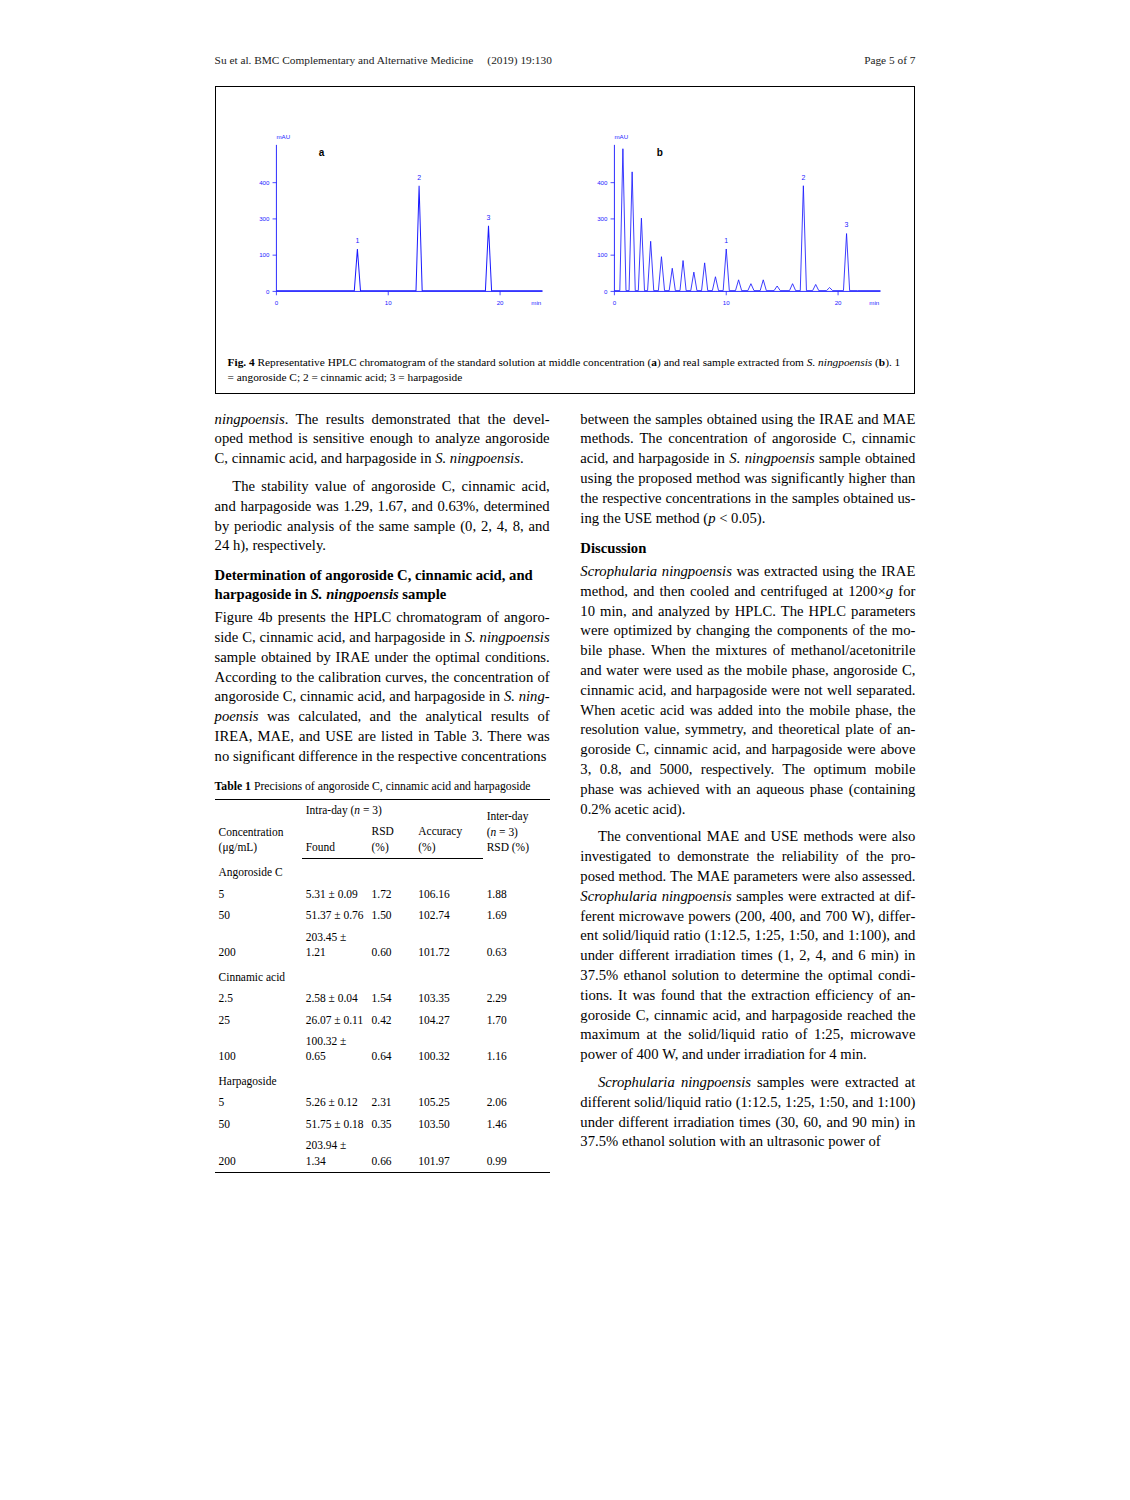Su et al. BMC Complementary and Alternative Medicine (2019) 19:130
Page 5 of 7
0 100 300 400 mAU 0 10 20 min 1 2 3 a
0 100 300 400 mAU 0 10 20 min 1 2 3 b
Fig. 4 Representative HPLC chromatogram of the standard solution at middle concentration (a) and real sample extracted from S. ningpoensis (b). 1 = angoroside C; 2 = cinnamic acid; 3 = harpagoside
ningpoensis. The results demonstrated that the developed method is sensitive enough to analyze angoroside C, cinnamic acid, and harpagoside in S. ningpoensis.
The stability value of angoroside C, cinnamic acid, and harpagoside was 1.29, 1.67, and 0.63%, determined by periodic analysis of the same sample (0, 2, 4, 8, and 24 h), respectively.
Determination of angoroside C, cinnamic acid, and harpagoside in S. ningpoensis sample
Figure 4b presents the HPLC chromatogram of angoroside C, cinnamic acid, and harpagoside in S. ningpoensis sample obtained by IRAE under the optimal conditions. According to the calibration curves, the concentration of angoroside C, cinnamic acid, and harpagoside in S. ningpoensis was calculated, and the analytical results of IREA, MAE, and USE are listed in Table 3. There was no significant difference in the respective concentrations
Table 1 Precisions of angoroside C, cinnamic acid and harpagoside
| Concentration (μg/mL) | Intra-day ( n = 3) | Inter-day ( n = 3) RSD (%) |
| --- | --- | --- |
| Found | RSD (%) | Accuracy (%) |
| Angoroside C |
| 5 | 5.31 ± 0.09 | 1.72 | 106.16 | 1.88 |
| 50 | 51.37 ± 0.76 | 1.50 | 102.74 | 1.69 |
| 200 | 203.45 ± 1.21 | 0.60 | 101.72 | 0.63 |
| Cinnamic acid |
| 2.5 | 2.58 ± 0.04 | 1.54 | 103.35 | 2.29 |
| 25 | 26.07 ± 0.11 | 0.42 | 104.27 | 1.70 |
| 100 | 100.32 ± 0.65 | 0.64 | 100.32 | 1.16 |
| Harpagoside |
| 5 | 5.26 ± 0.12 | 2.31 | 105.25 | 2.06 |
| 50 | 51.75 ± 0.18 | 0.35 | 103.50 | 1.46 |
| 200 | 203.94 ± 1.34 | 0.66 | 101.97 | 0.99 |
between the samples obtained using the IRAE and MAE methods. The concentration of angoroside C, cinnamic acid, and harpagoside in S. ningpoensis sample obtained using the proposed method was significantly higher than the respective concentrations in the samples obtained using the USE method (p < 0.05).
Discussion
Scrophularia ningpoensis was extracted using the IRAE method, and then cooled and centrifuged at 1200×g for 10 min, and analyzed by HPLC. The HPLC parameters were optimized by changing the components of the mobile phase. When the mixtures of methanol/acetonitrile and water were used as the mobile phase, angoroside C, cinnamic acid, and harpagoside were not well separated. When acetic acid was added into the mobile phase, the resolution value, symmetry, and theoretical plate of angoroside C, cinnamic acid, and harpagoside were above 3, 0.8, and 5000, respectively. The optimum mobile phase was achieved with an aqueous phase (containing 0.2% acetic acid).
The conventional MAE and USE methods were also investigated to demonstrate the reliability of the proposed method. The MAE parameters were also assessed. Scrophularia ningpoensis samples were extracted at different microwave powers (200, 400, and 700 W), different solid/liquid ratio (1:12.5, 1:25, 1:50, and 1:100), and under different irradiation times (1, 2, 4, and 6 min) in 37.5% ethanol solution to determine the optimal conditions. It was found that the extraction efficiency of angoroside C, cinnamic acid, and harpagoside reached the maximum at the solid/liquid ratio of 1:25, microwave power of 400 W, and under irradiation for 4 min.
Scrophularia ningpoensis samples were extracted at different solid/liquid ratio (1:12.5, 1:25, 1:50, and 1:100) under different irradiation times (30, 60, and 90 min) in 37.5% ethanol solution with an ultrasonic power of